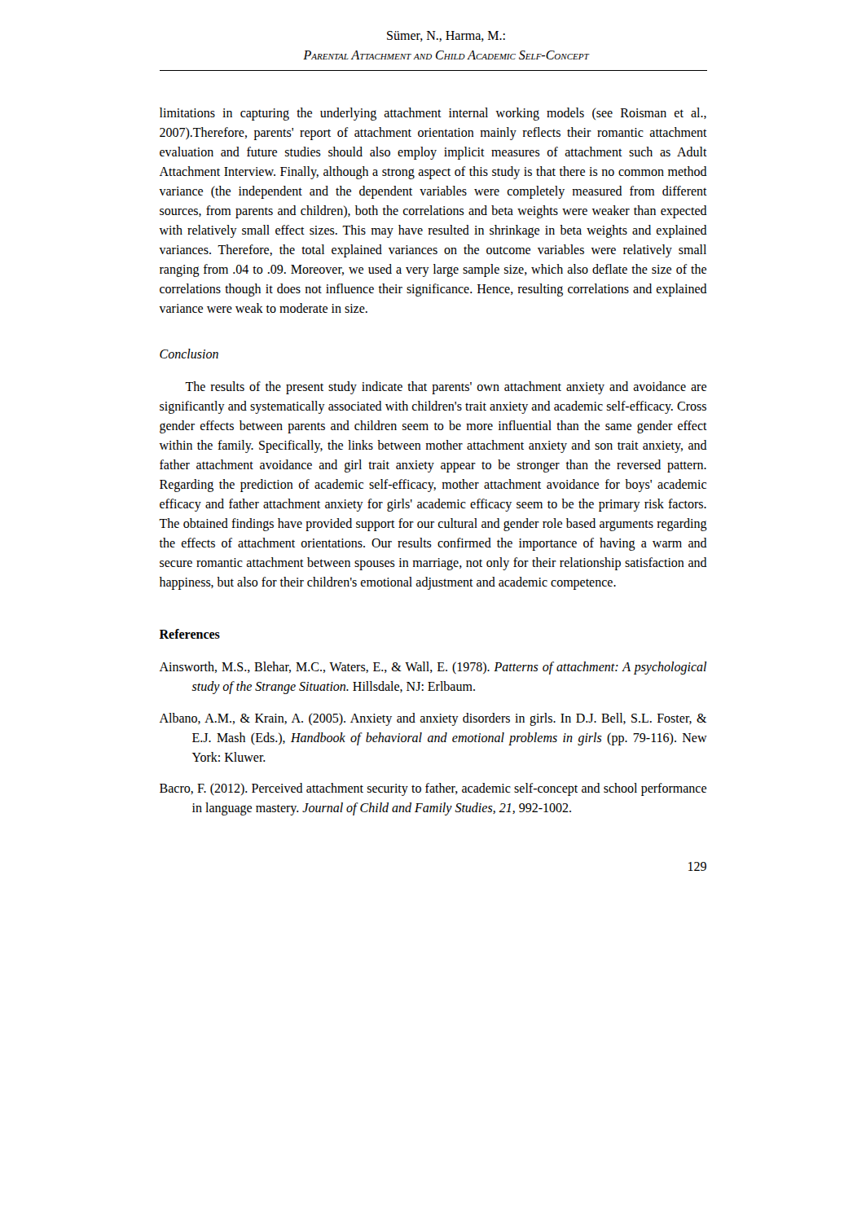Sümer, N., Harma, M.:
Parental Attachment and Chıld Academıc Self-Concept
limitations in capturing the underlying attachment internal working models (see Roisman et al., 2007).Therefore, parents' report of attachment orientation mainly reflects their romantic attachment evaluation and future studies should also employ implicit measures of attachment such as Adult Attachment Interview. Finally, although a strong aspect of this study is that there is no common method variance (the independent and the dependent variables were completely measured from different sources, from parents and children), both the correlations and beta weights were weaker than expected with relatively small effect sizes. This may have resulted in shrinkage in beta weights and explained variances. Therefore, the total explained variances on the outcome variables were relatively small ranging from .04 to .09. Moreover, we used a very large sample size, which also deflate the size of the correlations though it does not influence their significance. Hence, resulting correlations and explained variance were weak to moderate in size.
Conclusion
The results of the present study indicate that parents' own attachment anxiety and avoidance are significantly and systematically associated with children's trait anxiety and academic self-efficacy. Cross gender effects between parents and children seem to be more influential than the same gender effect within the family. Specifically, the links between mother attachment anxiety and son trait anxiety, and father attachment avoidance and girl trait anxiety appear to be stronger than the reversed pattern. Regarding the prediction of academic self-efficacy, mother attachment avoidance for boys' academic efficacy and father attachment anxiety for girls' academic efficacy seem to be the primary risk factors. The obtained findings have provided support for our cultural and gender role based arguments regarding the effects of attachment orientations. Our results confirmed the importance of having a warm and secure romantic attachment between spouses in marriage, not only for their relationship satisfaction and happiness, but also for their children's emotional adjustment and academic competence.
References
Ainsworth, M.S., Blehar, M.C., Waters, E., & Wall, E. (1978). Patterns of attachment: A psychological study of the Strange Situation. Hillsdale, NJ: Erlbaum.
Albano, A.M., & Krain, A. (2005). Anxiety and anxiety disorders in girls. In D.J. Bell, S.L. Foster, & E.J. Mash (Eds.), Handbook of behavioral and emotional problems in girls (pp. 79-116). New York: Kluwer.
Bacro, F. (2012). Perceived attachment security to father, academic self-concept and school performance in language mastery. Journal of Child and Family Studies, 21, 992-1002.
129